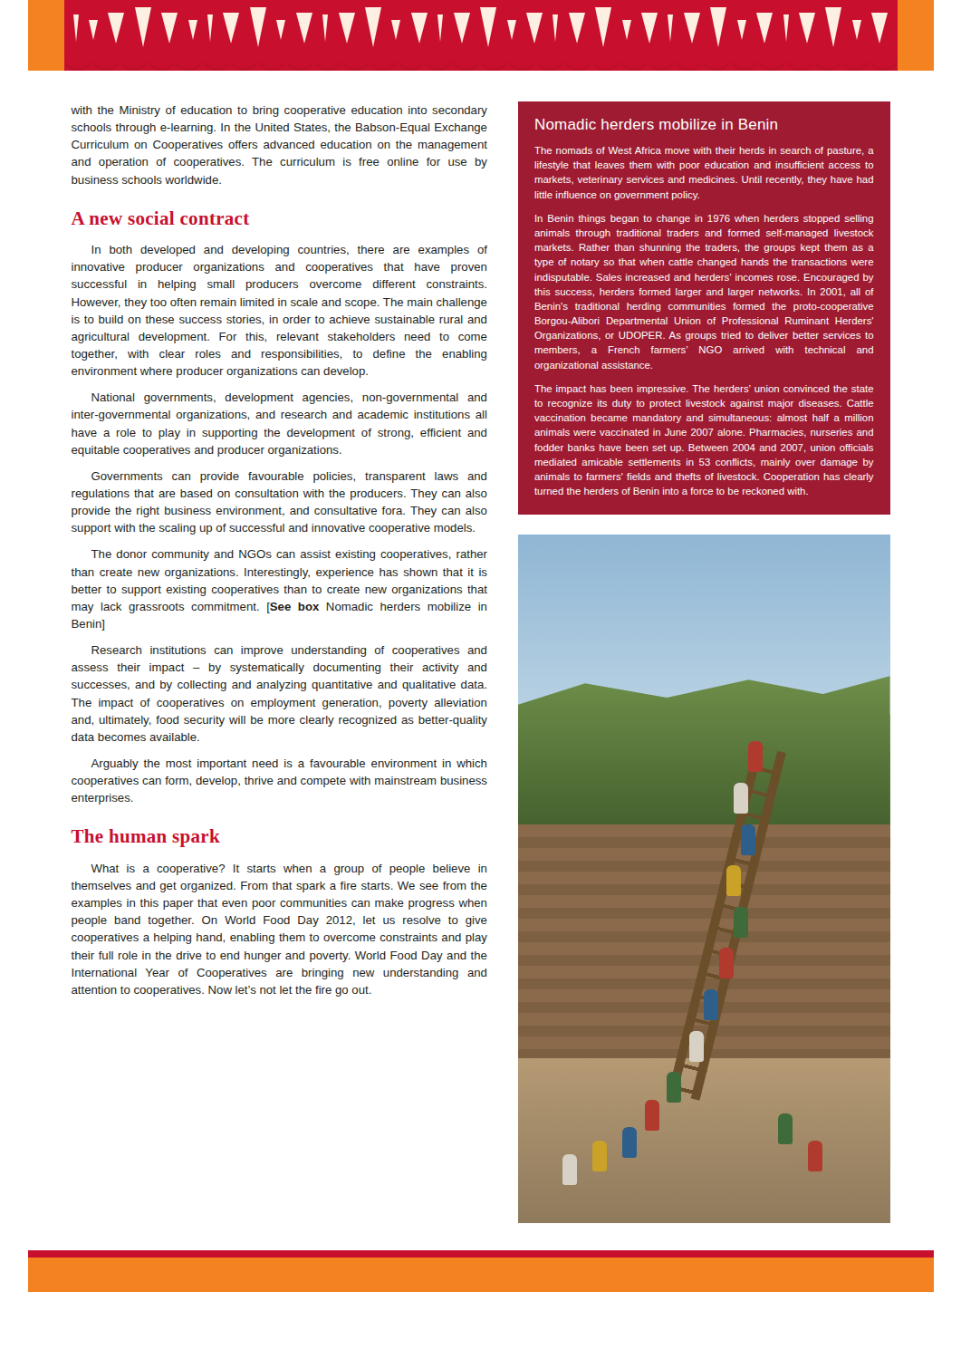with the Ministry of education to bring cooperative education into secondary schools through e-learning. In the United States, the Babson-Equal Exchange Curriculum on Cooperatives offers advanced education on the management and operation of cooperatives. The curriculum is free online for use by business schools worldwide.
A new social contract
In both developed and developing countries, there are examples of innovative producer organizations and cooperatives that have proven successful in helping small producers overcome different constraints. However, they too often remain limited in scale and scope. The main challenge is to build on these success stories, in order to achieve sustainable rural and agricultural development. For this, relevant stakeholders need to come together, with clear roles and responsibilities, to define the enabling environment where producer organizations can develop.
National governments, development agencies, non-governmental and inter-governmental organizations, and research and academic institutions all have a role to play in supporting the development of strong, efficient and equitable cooperatives and producer organizations.
Governments can provide favourable policies, transparent laws and regulations that are based on consultation with the producers. They can also provide the right business environment, and consultative fora. They can also support with the scaling up of successful and innovative cooperative models.
The donor community and NGOs can assist existing cooperatives, rather than create new organizations. Interestingly, experience has shown that it is better to support existing cooperatives than to create new organizations that may lack grassroots commitment. [See box Nomadic herders mobilize in Benin]
Research institutions can improve understanding of cooperatives and assess their impact – by systematically documenting their activity and successes, and by collecting and analyzing quantitative and qualitative data. The impact of cooperatives on employment generation, poverty alleviation and, ultimately, food security will be more clearly recognized as better-quality data becomes available.
Arguably the most important need is a favourable environment in which cooperatives can form, develop, thrive and compete with mainstream business enterprises.
The human spark
What is a cooperative? It starts when a group of people believe in themselves and get organized. From that spark a fire starts. We see from the examples in this paper that even poor communities can make progress when people band together. On World Food Day 2012, let us resolve to give cooperatives a helping hand, enabling them to overcome constraints and play their full role in the drive to end hunger and poverty. World Food Day and the International Year of Cooperatives are bringing new understanding and attention to cooperatives. Now let’s not let the fire go out.
Nomadic herders mobilize in Benin
The nomads of West Africa move with their herds in search of pasture, a lifestyle that leaves them with poor education and insufficient access to markets, veterinary services and medicines. Until recently, they have had little influence on government policy.
In Benin things began to change in 1976 when herders stopped selling animals through traditional traders and formed self-managed livestock markets. Rather than shunning the traders, the groups kept them as a type of notary so that when cattle changed hands the transactions were indisputable. Sales increased and herders’ incomes rose. Encouraged by this success, herders formed larger and larger networks. In 2001, all of Benin's traditional herding communities formed the proto-cooperative Borgou-Alibori Departmental Union of Professional Ruminant Herders' Organizations, or UDOPER. As groups tried to deliver better services to members, a French farmers’ NGO arrived with technical and organizational assistance.
The impact has been impressive. The herders’ union convinced the state to recognize its duty to protect livestock against major diseases. Cattle vaccination became mandatory and simultaneous: almost half a million animals were vaccinated in June 2007 alone. Pharmacies, nurseries and fodder banks have been set up. Between 2004 and 2007, union officials mediated amicable settlements in 53 conflicts, mainly over damage by animals to farmers' fields and thefts of livestock. Cooperation has clearly turned the herders of Benin into a force to be reckoned with.